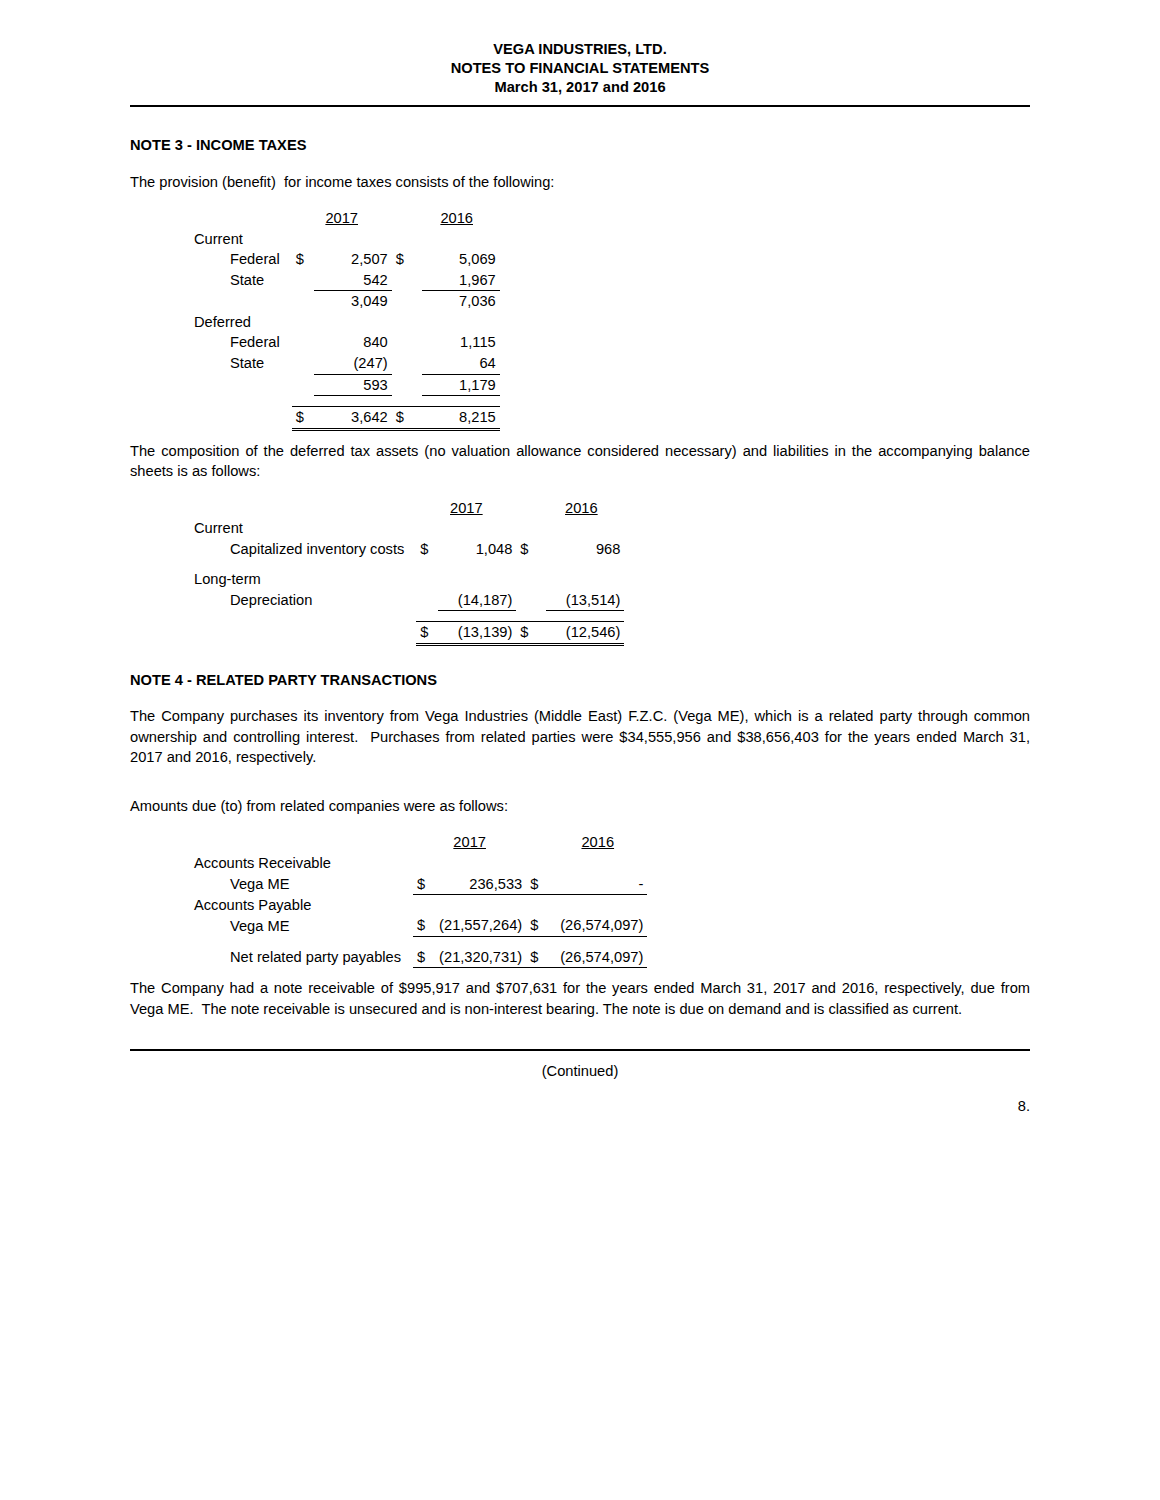VEGA INDUSTRIES, LTD.
NOTES TO FINANCIAL STATEMENTS
March 31, 2017 and 2016
NOTE 3 - INCOME TAXES
The provision (benefit) for income taxes consists of the following:
| | | 2017 | | 2016 |
| Current |
| Federal | | $ | 2,507 | $ | | 5,069 |
| State | | | 542 | | | 1,967 |
| | | | 3,049 | | | 7,036 |
| Deferred |
| Federal | | | 840 | | | 1,115 |
| State | | | (247) | | | 64 |
| | | | 593 | | | 1,179 |
| | | $ | 3,642 | $ | | 8,215 |
The composition of the deferred tax assets (no valuation allowance considered necessary) and liabilities in the accompanying balance sheets is as follows:
| | | 2017 | | 2016 |
| Current |
| Capitalized inventory costs | | $ | 1,048 | $ | | 968 |
| Long-term |
| Depreciation | | | (14,187) | | | (13,514) |
| | | $ | (13,139) | $ | | (12,546) |
NOTE 4 - RELATED PARTY TRANSACTIONS
The Company purchases its inventory from Vega Industries (Middle East) F.Z.C. (Vega ME), which is a related party through common ownership and controlling interest. Purchases from related parties were $34,555,956 and $38,656,403 for the years ended March 31, 2017 and 2016, respectively.
Amounts due (to) from related companies were as follows:
| | | 2017 | | 2016 |
| Accounts Receivable |
| Vega ME | | $ | 236,533 | $ | | - |
| Accounts Payable |
| Vega ME | | $ | (21,557,264) | $ | | (26,574,097) |
| Net related party payables | | $ | (21,320,731) | $ | | (26,574,097) |
The Company had a note receivable of $995,917 and $707,631 for the years ended March 31, 2017 and 2016, respectively, due from Vega ME. The note receivable is unsecured and is non-interest bearing. The note is due on demand and is classified as current.
(Continued)
8.